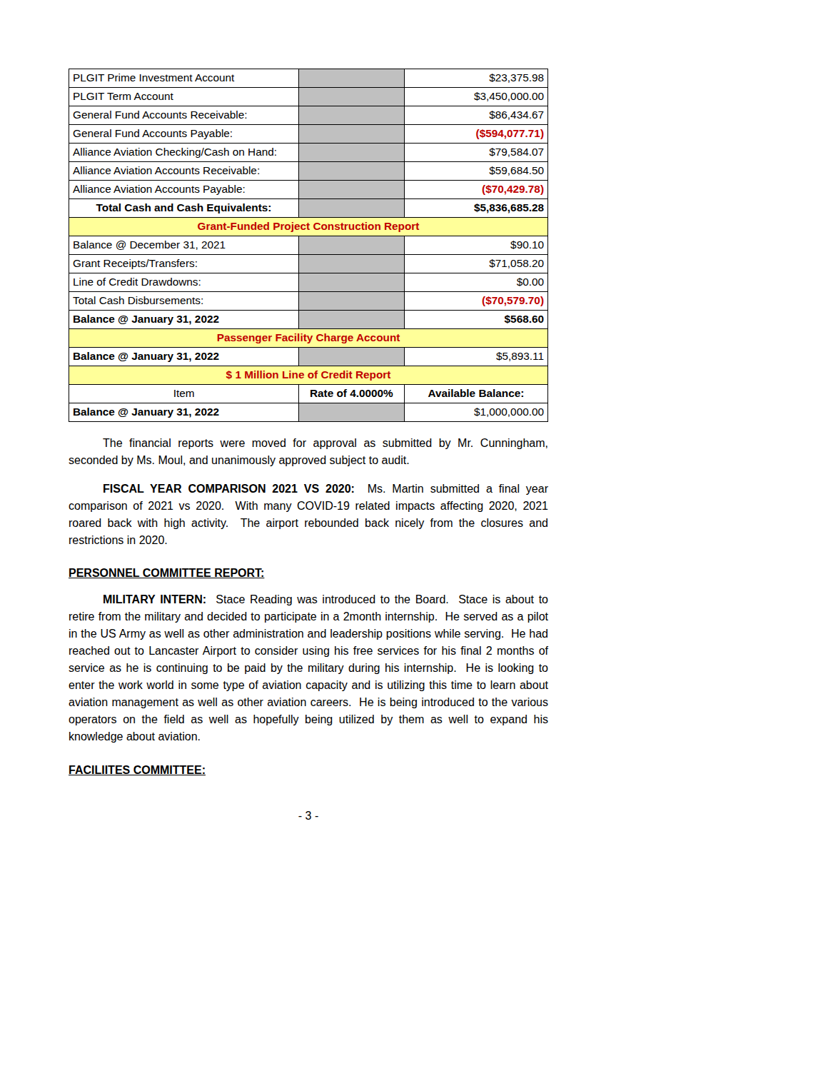| PLGIT Prime Investment Account | | $23,375.98 |
| PLGIT Term Account | | $3,450,000.00 |
| General Fund Accounts Receivable: | | $86,434.67 |
| General Fund Accounts Payable: | | ($594,077.71) |
| Alliance Aviation Checking/Cash on Hand: | | $79,584.07 |
| Alliance Aviation Accounts Receivable: | | $59,684.50 |
| Alliance Aviation Accounts Payable: | | ($70,429.78) |
| Total Cash and Cash Equivalents: | | $5,836,685.28 |
| Grant-Funded Project Construction Report |
| Balance @ December 31, 2021 | | $90.10 |
| Grant Receipts/Transfers: | | $71,058.20 |
| Line of Credit Drawdowns: | | $0.00 |
| Total Cash Disbursements: | | ($70,579.70) |
| Balance @ January 31, 2022 | | $568.60 |
| Passenger Facility Charge Account |
| Balance @ January 31, 2022 | | $5,893.11 |
| $ 1 Million Line of Credit Report |
| Item | Rate of 4.0000% | Available Balance: |
| Balance @ January 31, 2022 | | $1,000,000.00 |
The financial reports were moved for approval as submitted by Mr. Cunningham, seconded by Ms. Moul, and unanimously approved subject to audit.
FISCAL YEAR COMPARISON 2021 VS 2020: Ms. Martin submitted a final year comparison of 2021 vs 2020. With many COVID-19 related impacts affecting 2020, 2021 roared back with high activity. The airport rebounded back nicely from the closures and restrictions in 2020.
PERSONNEL COMMITTEE REPORT:
MILITARY INTERN: Stace Reading was introduced to the Board. Stace is about to retire from the military and decided to participate in a 2month internship. He served as a pilot in the US Army as well as other administration and leadership positions while serving. He had reached out to Lancaster Airport to consider using his free services for his final 2 months of service as he is continuing to be paid by the military during his internship. He is looking to enter the work world in some type of aviation capacity and is utilizing this time to learn about aviation management as well as other aviation careers. He is being introduced to the various operators on the field as well as hopefully being utilized by them as well to expand his knowledge about aviation.
FACILIITES COMMITTEE:
- 3 -